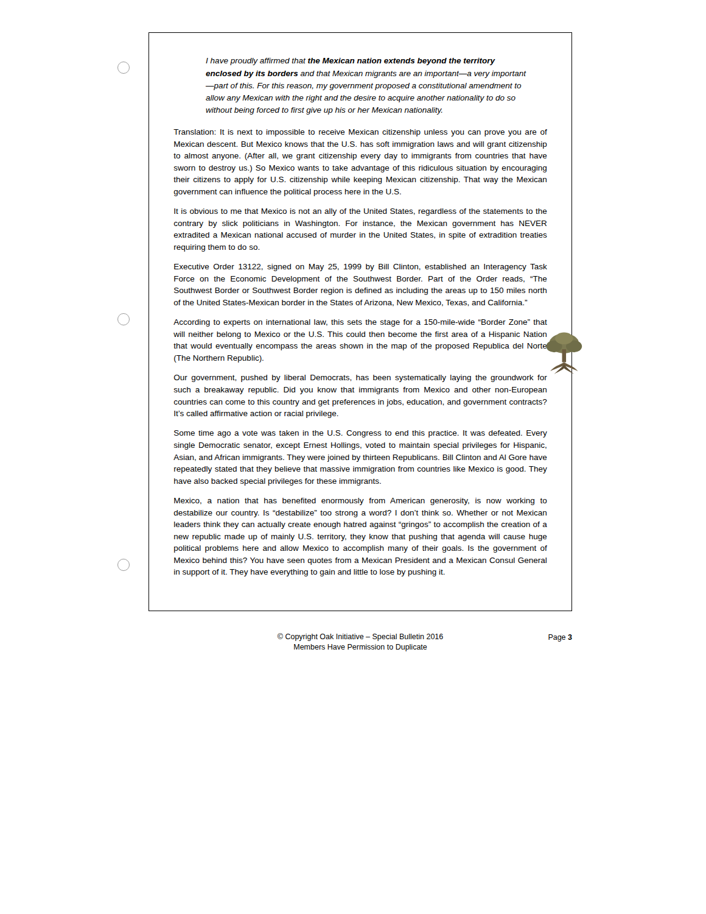I have proudly affirmed that the Mexican nation extends beyond the territory enclosed by its borders and that Mexican migrants are an important—a very important—part of this. For this reason, my government proposed a constitutional amendment to allow any Mexican with the right and the desire to acquire another nationality to do so without being forced to first give up his or her Mexican nationality.
Translation: It is next to impossible to receive Mexican citizenship unless you can prove you are of Mexican descent. But Mexico knows that the U.S. has soft immigration laws and will grant citizenship to almost anyone. (After all, we grant citizenship every day to immigrants from countries that have sworn to destroy us.) So Mexico wants to take advantage of this ridiculous situation by encouraging their citizens to apply for U.S. citizenship while keeping Mexican citizenship. That way the Mexican government can influence the political process here in the U.S.
It is obvious to me that Mexico is not an ally of the United States, regardless of the statements to the contrary by slick politicians in Washington. For instance, the Mexican government has NEVER extradited a Mexican national accused of murder in the United States, in spite of extradition treaties requiring them to do so.
Executive Order 13122, signed on May 25, 1999 by Bill Clinton, established an Interagency Task Force on the Economic Development of the Southwest Border. Part of the Order reads, “The Southwest Border or Southwest Border region is defined as including the areas up to 150 miles north of the United States-Mexican border in the States of Arizona, New Mexico, Texas, and California.”
According to experts on international law, this sets the stage for a 150-mile-wide “Border Zone” that will neither belong to Mexico or the U.S. This could then become the first area of a Hispanic Nation that would eventually encompass the areas shown in the map of the proposed Republica del Norte (The Northern Republic).
Our government, pushed by liberal Democrats, has been systematically laying the groundwork for such a breakaway republic. Did you know that immigrants from Mexico and other non-European countries can come to this country and get preferences in jobs, education, and government contracts? It’s called affirmative action or racial privilege.
Some time ago a vote was taken in the U.S. Congress to end this practice. It was defeated. Every single Democratic senator, except Ernest Hollings, voted to maintain special privileges for Hispanic, Asian, and African immigrants. They were joined by thirteen Republicans. Bill Clinton and Al Gore have repeatedly stated that they believe that massive immigration from countries like Mexico is good. They have also backed special privileges for these immigrants.
Mexico, a nation that has benefited enormously from American generosity, is now working to destabilize our country. Is “destabilize” too strong a word? I don’t think so. Whether or not Mexican leaders think they can actually create enough hatred against “gringos” to accomplish the creation of a new republic made up of mainly U.S. territory, they know that pushing that agenda will cause huge political problems here and allow Mexico to accomplish many of their goals. Is the government of Mexico behind this? You have seen quotes from a Mexican President and a Mexican Consul General in support of it. They have everything to gain and little to lose by pushing it.
© Copyright Oak Initiative – Special Bulletin 2016
Members Have Permission to Duplicate
Page 3